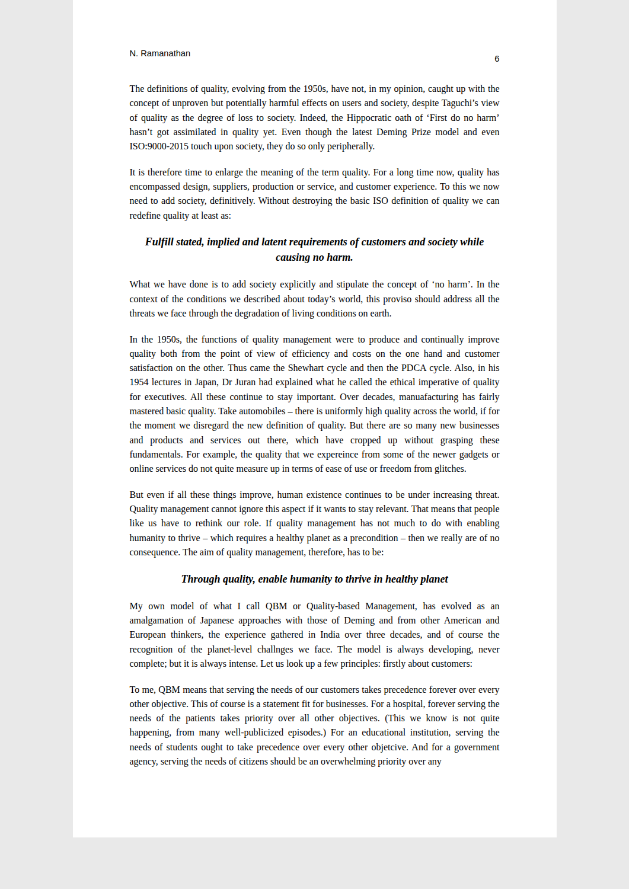N. Ramanathan
6
The definitions of quality, evolving from the 1950s, have not, in my opinion, caught up with the concept of unproven but potentially harmful effects on users and society, despite Taguchi’s view of quality as the degree of loss to society. Indeed, the Hippocratic oath of ‘First do no harm’ hasn’t got assimilated in quality yet. Even though the latest Deming Prize model and even ISO:9000-2015 touch upon society, they do so only peripherally.
It is therefore time to enlarge the meaning of the term quality. For a long time now, quality has encompassed design, suppliers, production or service, and customer experience. To this we now need to add society, definitively. Without destroying the basic ISO definition of quality we can redefine quality at least as:
Fulfill stated, implied and latent requirements of customers and society while causing no harm.
What we have done is to add society explicitly and stipulate the concept of ‘no harm’. In the context of the conditions we described about today’s world, this proviso should address all the threats we face through the degradation of living conditions on earth.
In the 1950s, the functions of quality management were to produce and continually improve quality both from the point of view of efficiency and costs on the one hand and customer satisfaction on the other. Thus came the Shewhart cycle and then the PDCA cycle. Also, in his 1954 lectures in Japan, Dr Juran had explained what he called the ethical imperative of quality for executives. All these continue to stay important. Over decades, manuafacturing has fairly mastered basic quality. Take automobiles – there is uniformly high quality across the world, if for the moment we disregard the new definition of quality. But there are so many new businesses and products and services out there, which have cropped up without grasping these fundamentals. For example, the quality that we expereince from some of the newer gadgets or online services do not quite measure up in terms of ease of use or freedom from glitches.
But even if all these things improve, human existence continues to be under increasing threat. Quality management cannot ignore this aspect if it wants to stay relevant. That means that people like us have to rethink our role. If quality management has not much to do with enabling humanity to thrive – which requires a healthy planet as a precondition – then we really are of no consequence. The aim of quality management, therefore, has to be:
Through quality, enable humanity to thrive in healthy planet
My own model of what I call QBM or Quality-based Management, has evolved as an amalgamation of Japanese approaches with those of Deming and from other American and European thinkers, the experience gathered in India over three decades, and of course the recognition of the planet-level challnges we face. The model is always developing, never complete; but it is always intense. Let us look up a few principles: firstly about customers:
To me, QBM means that serving the needs of our customers takes precedence forever over every other objective. This of course is a statement fit for businesses. For a hospital, forever serving the needs of the patients takes priority over all other objectives. (This we know is not quite happening, from many well-publicized episodes.) For an educational institution, serving the needs of students ought to take precedence over every other objetcive. And for a government agency, serving the needs of citizens should be an overwhelming priority over any